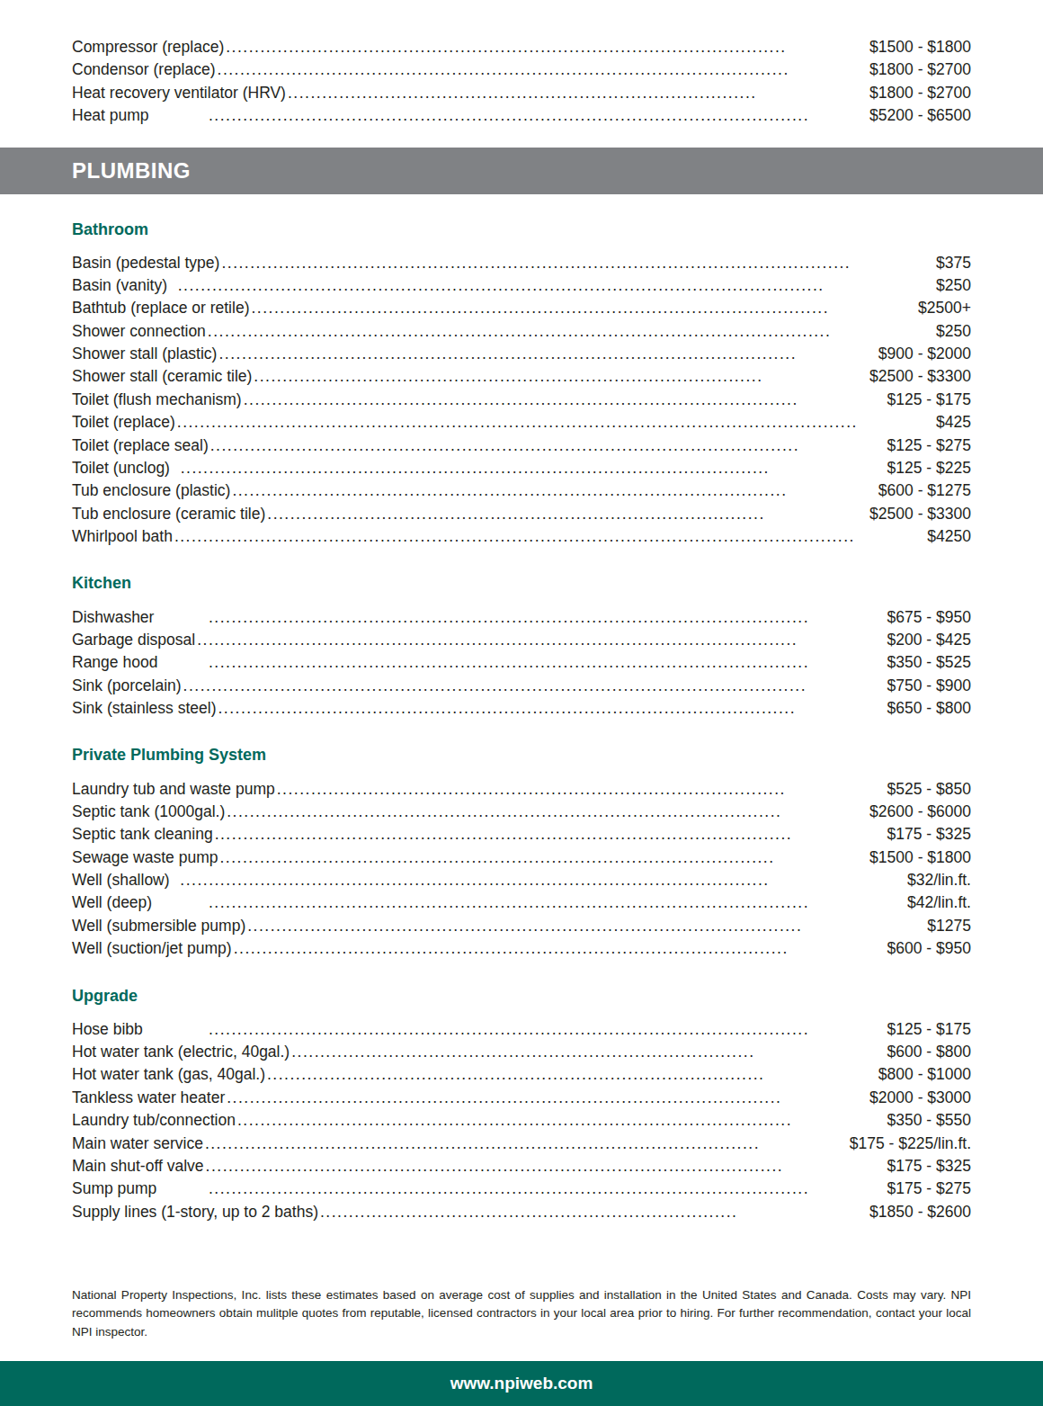Compressor (replace)..................................................................................................$1500 - $1800
Condensor (replace)....................................................................................................$1800 - $2700
Heat recovery ventilator (HRV)..................................................................................$1800 - $2700
Heat pump.........................................................................................................$5200 - $6500
PLUMBING
Bathroom
Basin (pedestal type)..............................................................................................................$375
Basin (vanity) .................................................................................................................$250
Bathtub (replace or retile).....................................................................................................$2500+
Shower connection.............................................................................................................$250
Shower stall (plastic).....................................................................................................$900 - $2000
Shower stall (ceramic tile).........................................................................................$2500 - $3300
Toilet (flush mechanism).................................................................................................$125 - $175
Toilet (replace).......................................................................................................................$425
Toilet (replace seal).......................................................................................................$125 - $275
Toilet (unclog) .......................................................................................................$125 - $225
Tub enclosure (plastic).................................................................................................$600 - $1275
Tub enclosure (ceramic tile).......................................................................................$2500 - $3300
Whirlpool bath.......................................................................................................................$4250
Kitchen
Dishwasher.........................................................................................................$675 - $950
Garbage disposal.........................................................................................................$200 - $425
Range hood.........................................................................................................$350 - $525
Sink (porcelain).............................................................................................................$750 - $900
Sink (stainless steel).....................................................................................................$650 - $800
Private Plumbing System
Laundry tub and waste pump.........................................................................................$525 - $850
Septic tank (1000gal.).................................................................................................$2600 - $6000
Septic tank cleaning.....................................................................................................$175 - $325
Sewage waste pump.................................................................................................$1500 - $1800
Well (shallow) .......................................................................................................$32/lin.ft.
Well (deep).........................................................................................................$42/lin.ft.
Well (submersible pump).................................................................................................$1275
Well (suction/jet pump).................................................................................................$600 - $950
Upgrade
Hose bibb.........................................................................................................$125 - $175
Hot water tank (electric, 40gal.).................................................................................$600 - $800
Hot water tank (gas, 40gal.).......................................................................................$800 - $1000
Tankless water heater.................................................................................................$2000 - $3000
Laundry tub/connection.................................................................................................$350 - $550
Main water service.................................................................................................$175 - $225/lin.ft.
Main shut-off valve.....................................................................................................$175 - $325
Sump pump.........................................................................................................$175 - $275
Supply lines (1-story, up to 2 baths).........................................................................$1850 - $2600
National Property Inspections, Inc. lists these estimates based on average cost of supplies and installation in the United States and Canada. Costs may vary. NPI recommends homeowners obtain mulitple quotes from reputable, licensed contractors in your local area prior to hiring. For further recommendation, contact your local NPI inspector.
www.npiweb.com